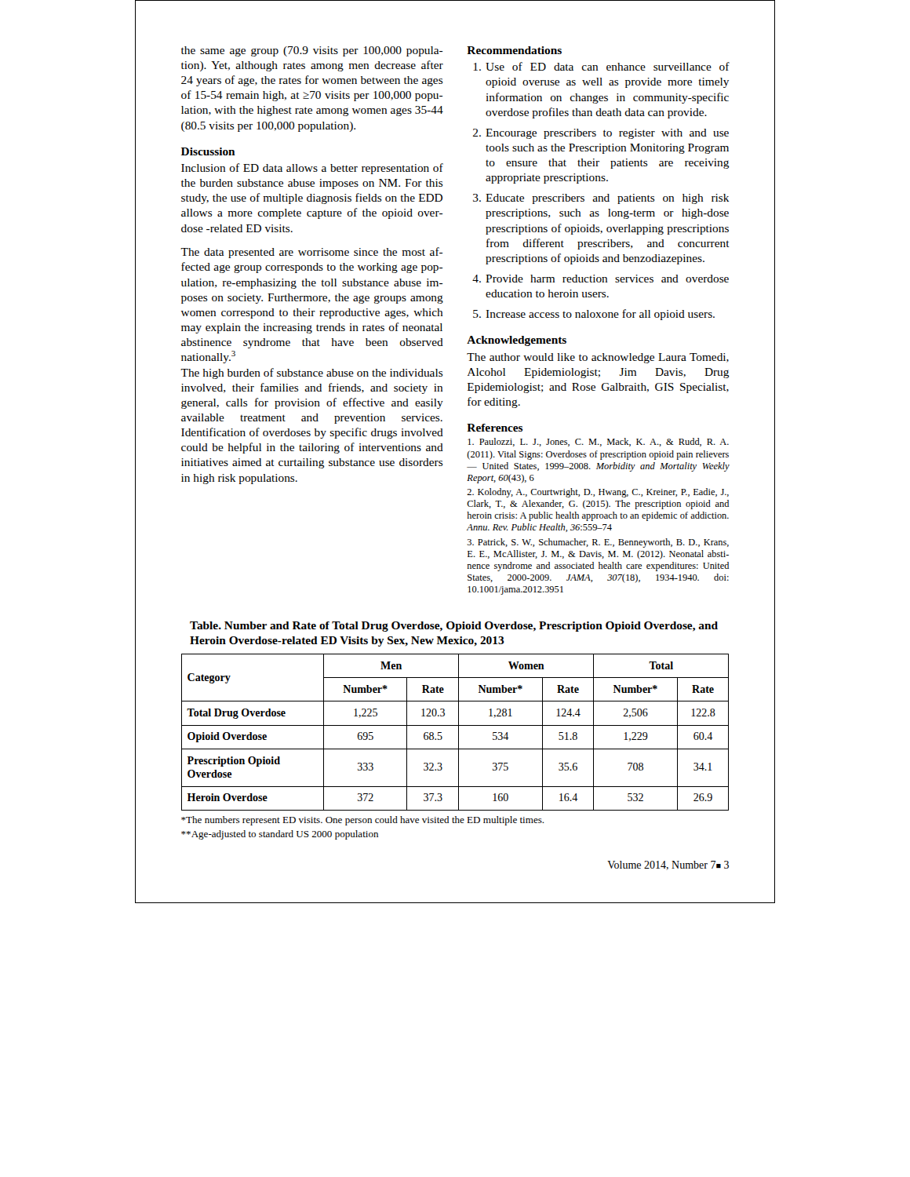the same age group (70.9 visits per 100,000 population). Yet, although rates among men decrease after 24 years of age, the rates for women between the ages of 15-54 remain high, at ≥70 visits per 100,000 population, with the highest rate among women ages 35-44 (80.5 visits per 100,000 population).
Discussion
Inclusion of ED data allows a better representation of the burden substance abuse imposes on NM. For this study, the use of multiple diagnosis fields on the EDD allows a more complete capture of the opioid overdose -related ED visits.
The data presented are worrisome since the most affected age group corresponds to the working age population, re-emphasizing the toll substance abuse imposes on society. Furthermore, the age groups among women correspond to their reproductive ages, which may explain the increasing trends in rates of neonatal abstinence syndrome that have been observed nationally.3
The high burden of substance abuse on the individuals involved, their families and friends, and society in general, calls for provision of effective and easily available treatment and prevention services. Identification of overdoses by specific drugs involved could be helpful in the tailoring of interventions and initiatives aimed at curtailing substance use disorders in high risk populations.
Recommendations
Use of ED data can enhance surveillance of opioid overuse as well as provide more timely information on changes in community-specific overdose profiles than death data can provide.
Encourage prescribers to register with and use tools such as the Prescription Monitoring Program to ensure that their patients are receiving appropriate prescriptions.
Educate prescribers and patients on high risk prescriptions, such as long-term or high-dose prescriptions of opioids, overlapping prescriptions from different prescribers, and concurrent prescriptions of opioids and benzodiazepines.
Provide harm reduction services and overdose education to heroin users.
Increase access to naloxone for all opioid users.
Acknowledgements
The author would like to acknowledge Laura Tomedi, Alcohol Epidemiologist; Jim Davis, Drug Epidemiologist; and Rose Galbraith, GIS Specialist, for editing.
References
1. Paulozzi, L. J., Jones, C. M., Mack, K. A., & Rudd, R. A. (2011). Vital Signs: Overdoses of prescription opioid pain relievers — United States, 1999–2008. Morbidity and Mortality Weekly Report, 60(43), 6
2. Kolodny, A., Courtwright, D., Hwang, C., Kreiner, P., Eadie, J., Clark, T., & Alexander, G. (2015). The prescription opioid and heroin crisis: A public health approach to an epidemic of addiction. Annu. Rev. Public Health, 36:559–74
3. Patrick, S. W., Schumacher, R. E., Benneyworth, B. D., Krans, E. E., McAllister, J. M., & Davis, M. M. (2012). Neonatal abstinence syndrome and associated health care expenditures: United States, 2000-2009. JAMA, 307(18), 1934-1940. doi: 10.1001/jama.2012.3951
Table. Number and Rate of Total Drug Overdose, Opioid Overdose, Prescription Opioid Overdose, and Heroin Overdose-related ED Visits by Sex, New Mexico, 2013
| Category | Men | Women | Total |
| --- | --- | --- | --- |
| Number* | Rate | Number* | Rate | Number* | Rate |
| Total Drug Overdose | 1,225 | 120.3 | 1,281 | 124.4 | 2,506 | 122.8 |
| Opioid Overdose | 695 | 68.5 | 534 | 51.8 | 1,229 | 60.4 |
| Prescription Opioid Overdose | 333 | 32.3 | 375 | 35.6 | 708 | 34.1 |
| Heroin Overdose | 372 | 37.3 | 160 | 16.4 | 532 | 26.9 |
*The numbers represent ED visits. One person could have visited the ED multiple times.
**Age-adjusted to standard US 2000 population
Volume 2014, Number 7■ 3